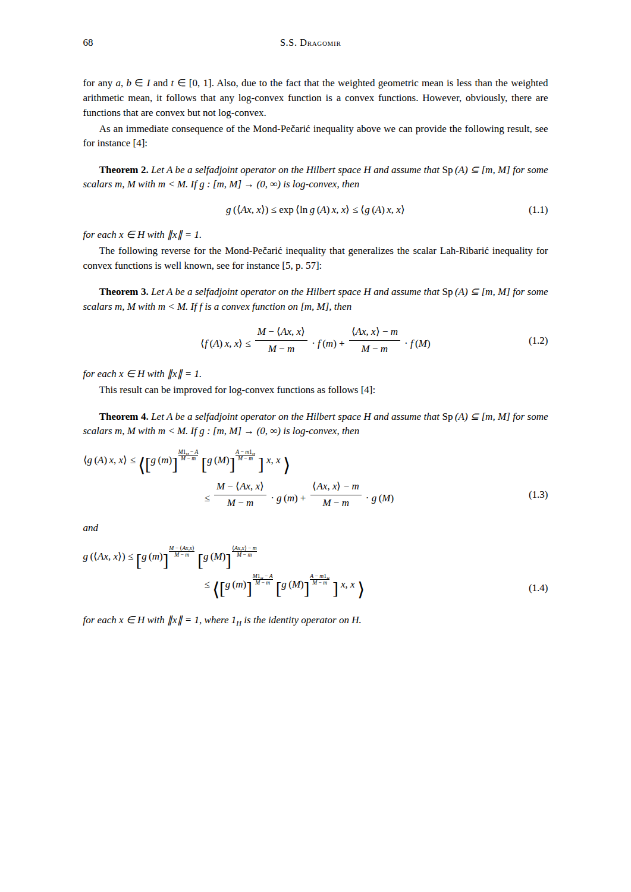68 S.S. Dragomir
for any a, b ∈ I and t ∈ [0, 1]. Also, due to the fact that the weighted geometric mean is less than the weighted arithmetic mean, it follows that any log-convex function is a convex functions. However, obviously, there are functions that are convex but not log-convex.
As an immediate consequence of the Mond-Pečarić inequality above we can provide the following result, see for instance [4]:
Theorem 2. Let A be a selfadjoint operator on the Hilbert space H and assume that Sp (A) ⊆ [m, M] for some scalars m, M with m < M. If g : [m, M] → (0, ∞) is log-convex, then
g (⟨Ax, x⟩) ≤ exp ⟨ln g (A) x, x⟩ ≤ ⟨g (A) x, x⟩ (1.1)
for each x ∈ H with ∥x∥ = 1.
The following reverse for the Mond-Pečarić inequality that generalizes the scalar Lah-Ribarić inequality for convex functions is well known, see for instance [5, p. 57]:
Theorem 3. Let A be a selfadjoint operator on the Hilbert space H and assume that Sp (A) ⊆ [m, M] for some scalars m, M with m < M. If f is a convex function on [m, M], then
⟨f (A) x, x⟩ ≤ M − ⟨Ax, x⟩M − m · f (m) + ⟨Ax, x⟩ − m M − m · f (M) (1.2)
for each x ∈ H with ∥x∥ = 1.
This result can be improved for log-convex functions as follows [4]:
Theorem 4. Let A be a selfadjoint operator on the Hilbert space H and assume that Sp (A) ⊆ [m, M] for some scalars m, M with m < M. If g : [m, M] → (0, ∞) is log-convex, then
⟨g (A) x, x⟩ ≤ ⟨[g (m)]M1H − A M − m [g (M)]A − m1H M − m ] x, x ⟩ ≤ M − ⟨Ax, x⟩M − m · g (m) + ⟨Ax, x⟩ − m M − m · g (M) (1.3)
and
g (⟨Ax, x⟩) ≤ [g (m)]M − ⟨Ax,x⟩M − m [g (M)]⟨Ax,x⟩ − m M − m ≤ ⟨[g (m)]M1H − A M − m [g (M)]A − m1H M − m ] x, x ⟩ (1.4)
for each x ∈ H with ∥x∥ = 1, where 1H is the identity operator on H.